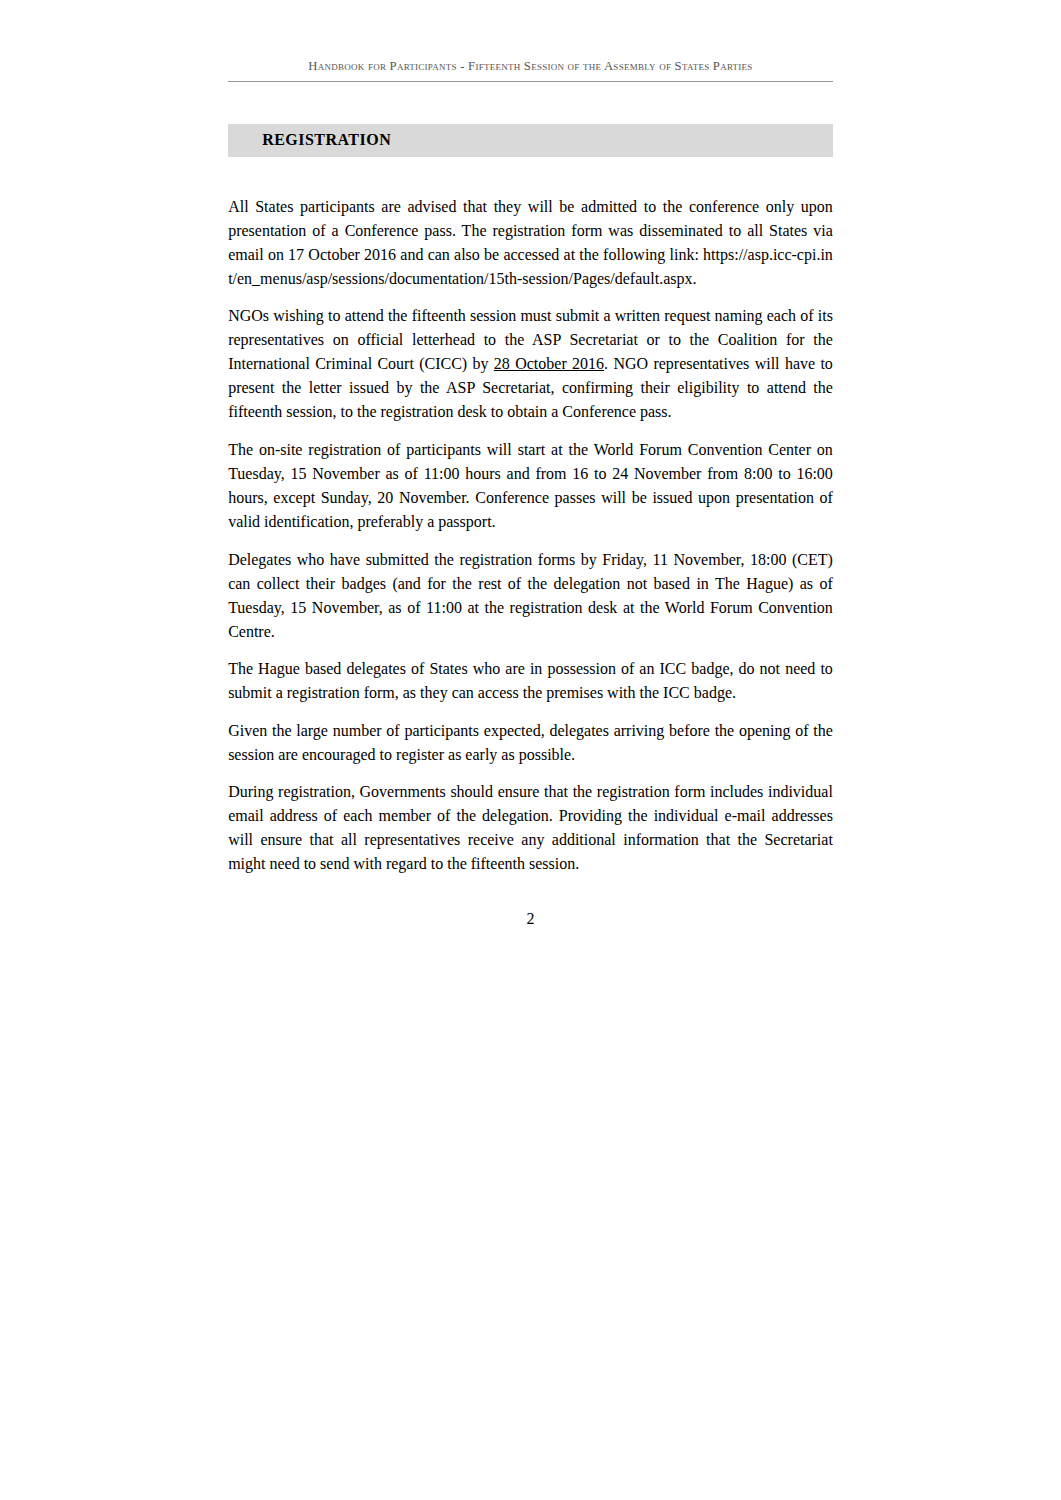Handbook for Participants - Fifteenth Session of the Assembly of States Parties
REGISTRATION
All States participants are advised that they will be admitted to the conference only upon presentation of a Conference pass. The registration form was disseminated to all States via email on 17 October 2016 and can also be accessed at the following link: https://asp.icc-cpi.int/en_menus/asp/sessions/documentation/15th-session/Pages/default.aspx.
NGOs wishing to attend the fifteenth session must submit a written request naming each of its representatives on official letterhead to the ASP Secretariat or to the Coalition for the International Criminal Court (CICC) by 28 October 2016. NGO representatives will have to present the letter issued by the ASP Secretariat, confirming their eligibility to attend the fifteenth session, to the registration desk to obtain a Conference pass.
The on-site registration of participants will start at the World Forum Convention Center on Tuesday, 15 November as of 11:00 hours and from 16 to 24 November from 8:00 to 16:00 hours, except Sunday, 20 November. Conference passes will be issued upon presentation of valid identification, preferably a passport.
Delegates who have submitted the registration forms by Friday, 11 November, 18:00 (CET) can collect their badges (and for the rest of the delegation not based in The Hague) as of Tuesday, 15 November, as of 11:00 at the registration desk at the World Forum Convention Centre.
The Hague based delegates of States who are in possession of an ICC badge, do not need to submit a registration form, as they can access the premises with the ICC badge.
Given the large number of participants expected, delegates arriving before the opening of the session are encouraged to register as early as possible.
During registration, Governments should ensure that the registration form includes individual email address of each member of the delegation. Providing the individual e-mail addresses will ensure that all representatives receive any additional information that the Secretariat might need to send with regard to the fifteenth session.
2